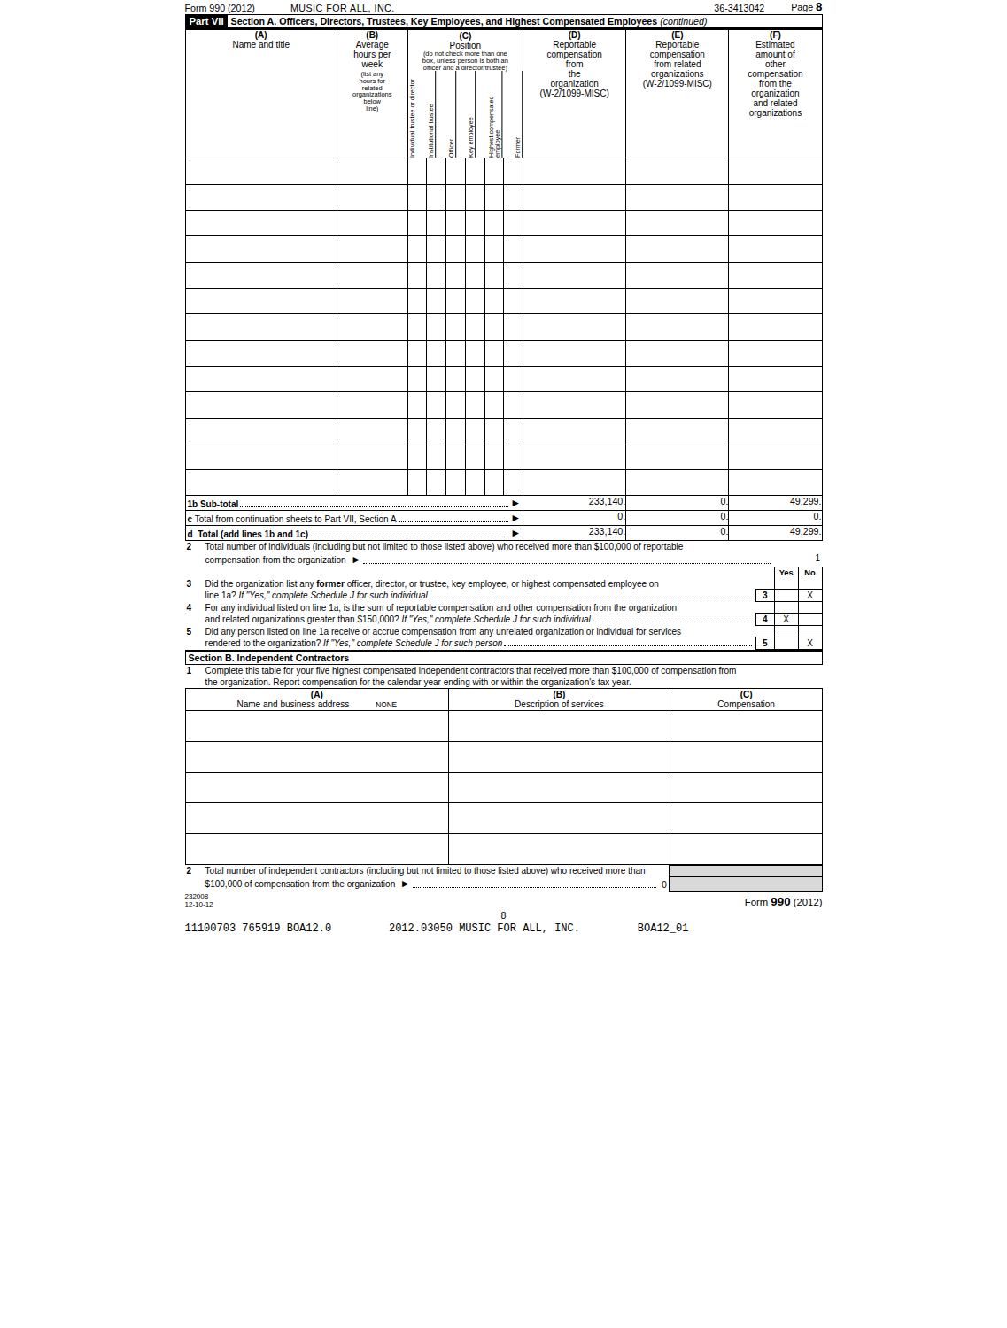Form 990 (2012)
MUSIC FOR ALL, INC.
36-3413042
Page 8
Part VII
Section A. Officers, Directors, Trustees, Key Employees, and Highest Compensated Employees (continued)
| (A) Name and title | (B) Average hours per week (list any hours for related organizations below line) | (C) Position (do not check more than one box, unless person is both an officer and a director/trustee) Individual trustee or director Institutional trustee Officer Key employee Highest compensated employee Former | (D) Reportable compensation from the organization (W-2/1099-MISC) | (E) Reportable compensation from related organizations (W-2/1099-MISC) | (F) Estimated amount of other compensation from the organization and related organizations |
| 1b Sub-total ► | 233,140. | 0. | 49,299. |
| c Total from continuation sheets to Part VII, Section A ► | 0. | 0. | 0. |
| d Total (add lines 1b and 1c) ► | 233,140. | 0. | 49,299. |
| 2 | Total number of individuals (including but not limited to those listed above) who received more than $100,000 of reportable | | |
| | compensation from the organization ► | 1 |
| | Yes | No |
| 3 | Did the organization list any former officer, director, or trustee, key employee, or highest compensated employee on | | | |
| | line 1a? If "Yes," complete Schedule J for such individual | 3 | | X |
| 4 | For any individual listed on line 1a, is the sum of reportable compensation and other compensation from the organization | | | |
| | and related organizations greater than $150,000? If "Yes," complete Schedule J for such individual | 4 | X | |
| 5 | Did any person listed on line 1a receive or accrue compensation from any unrelated organization or individual for services | | | |
| | rendered to the organization? If "Yes," complete Schedule J for such person | 5 | | X |
Section B. Independent Contractors
| 1 | Complete this table for your five highest compensated independent contractors that received more than $100,000 of compensation from |
| | the organization. Report compensation for the calendar year ending with or within the organization's tax year. |
| (A) Name and business address NONE | (B) Description of services | (C) Compensation |
| 2 | Total number of independent contractors (including but not limited to those listed above) who received more than | |
| | $100,000 of compensation from the organization ► 0 | |
232008
12-10-12
Form 990 (2012)
8
11100703 765919 BOA12.0 2012.03050 MUSIC FOR ALL, INC. BOA12_01